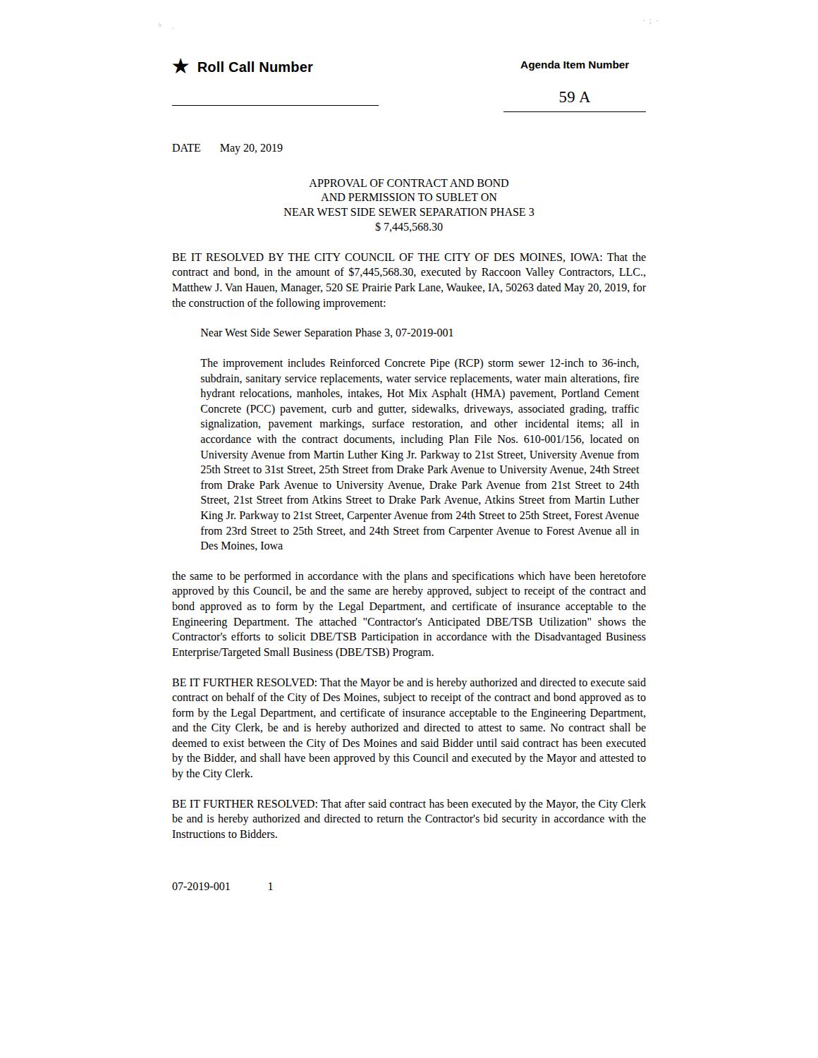ʰ .
· ; ·
★ Roll Call Number
Agenda Item Number
59 A
DATE May 20, 2019
APPROVAL OF CONTRACT AND BOND
AND PERMISSION TO SUBLET ON
NEAR WEST SIDE SEWER SEPARATION PHASE 3
$ 7,445,568.30
BE IT RESOLVED BY THE CITY COUNCIL OF THE CITY OF DES MOINES, IOWA: That the contract and bond, in the amount of $7,445,568.30, executed by Raccoon Valley Contractors, LLC., Matthew J. Van Hauen, Manager, 520 SE Prairie Park Lane, Waukee, IA, 50263 dated May 20, 2019, for the construction of the following improvement:
Near West Side Sewer Separation Phase 3, 07-2019-001
The improvement includes Reinforced Concrete Pipe (RCP) storm sewer 12-inch to 36-inch, subdrain, sanitary service replacements, water service replacements, water main alterations, fire hydrant relocations, manholes, intakes, Hot Mix Asphalt (HMA) pavement, Portland Cement Concrete (PCC) pavement, curb and gutter, sidewalks, driveways, associated grading, traffic signalization, pavement markings, surface restoration, and other incidental items; all in accordance with the contract documents, including Plan File Nos. 610-001/156, located on University Avenue from Martin Luther King Jr. Parkway to 21st Street, University Avenue from 25th Street to 31st Street, 25th Street from Drake Park Avenue to University Avenue, 24th Street from Drake Park Avenue to University Avenue, Drake Park Avenue from 21st Street to 24th Street, 21st Street from Atkins Street to Drake Park Avenue, Atkins Street from Martin Luther King Jr. Parkway to 21st Street, Carpenter Avenue from 24th Street to 25th Street, Forest Avenue from 23rd Street to 25th Street, and 24th Street from Carpenter Avenue to Forest Avenue all in Des Moines, Iowa
the same to be performed in accordance with the plans and specifications which have been heretofore approved by this Council, be and the same are hereby approved, subject to receipt of the contract and bond approved as to form by the Legal Department, and certificate of insurance acceptable to the Engineering Department. The attached "Contractor's Anticipated DBE/TSB Utilization" shows the Contractor's efforts to solicit DBE/TSB Participation in accordance with the Disadvantaged Business Enterprise/Targeted Small Business (DBE/TSB) Program.
BE IT FURTHER RESOLVED: That the Mayor be and is hereby authorized and directed to execute said contract on behalf of the City of Des Moines, subject to receipt of the contract and bond approved as to form by the Legal Department, and certificate of insurance acceptable to the Engineering Department, and the City Clerk, be and is hereby authorized and directed to attest to same. No contract shall be deemed to exist between the City of Des Moines and said Bidder until said contract has been executed by the Bidder, and shall have been approved by this Council and executed by the Mayor and attested to by the City Clerk.
BE IT FURTHER RESOLVED: That after said contract has been executed by the Mayor, the City Clerk be and is hereby authorized and directed to return the Contractor's bid security in accordance with the Instructions to Bidders.
07-2019-001 1